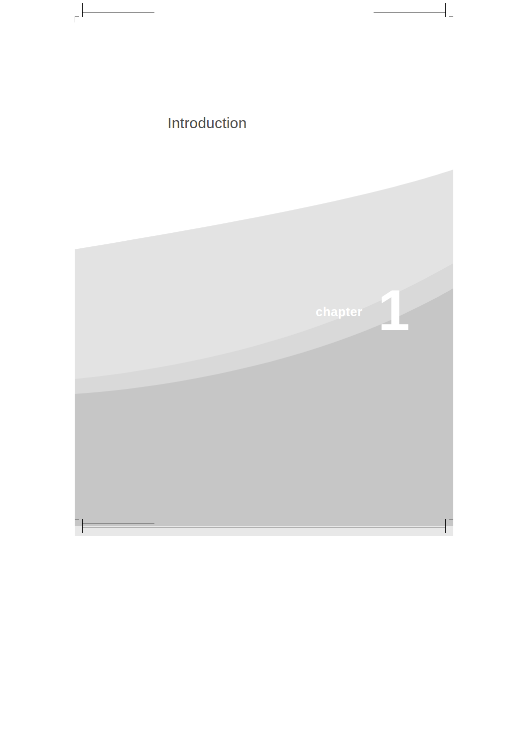Introduction
1
chapter